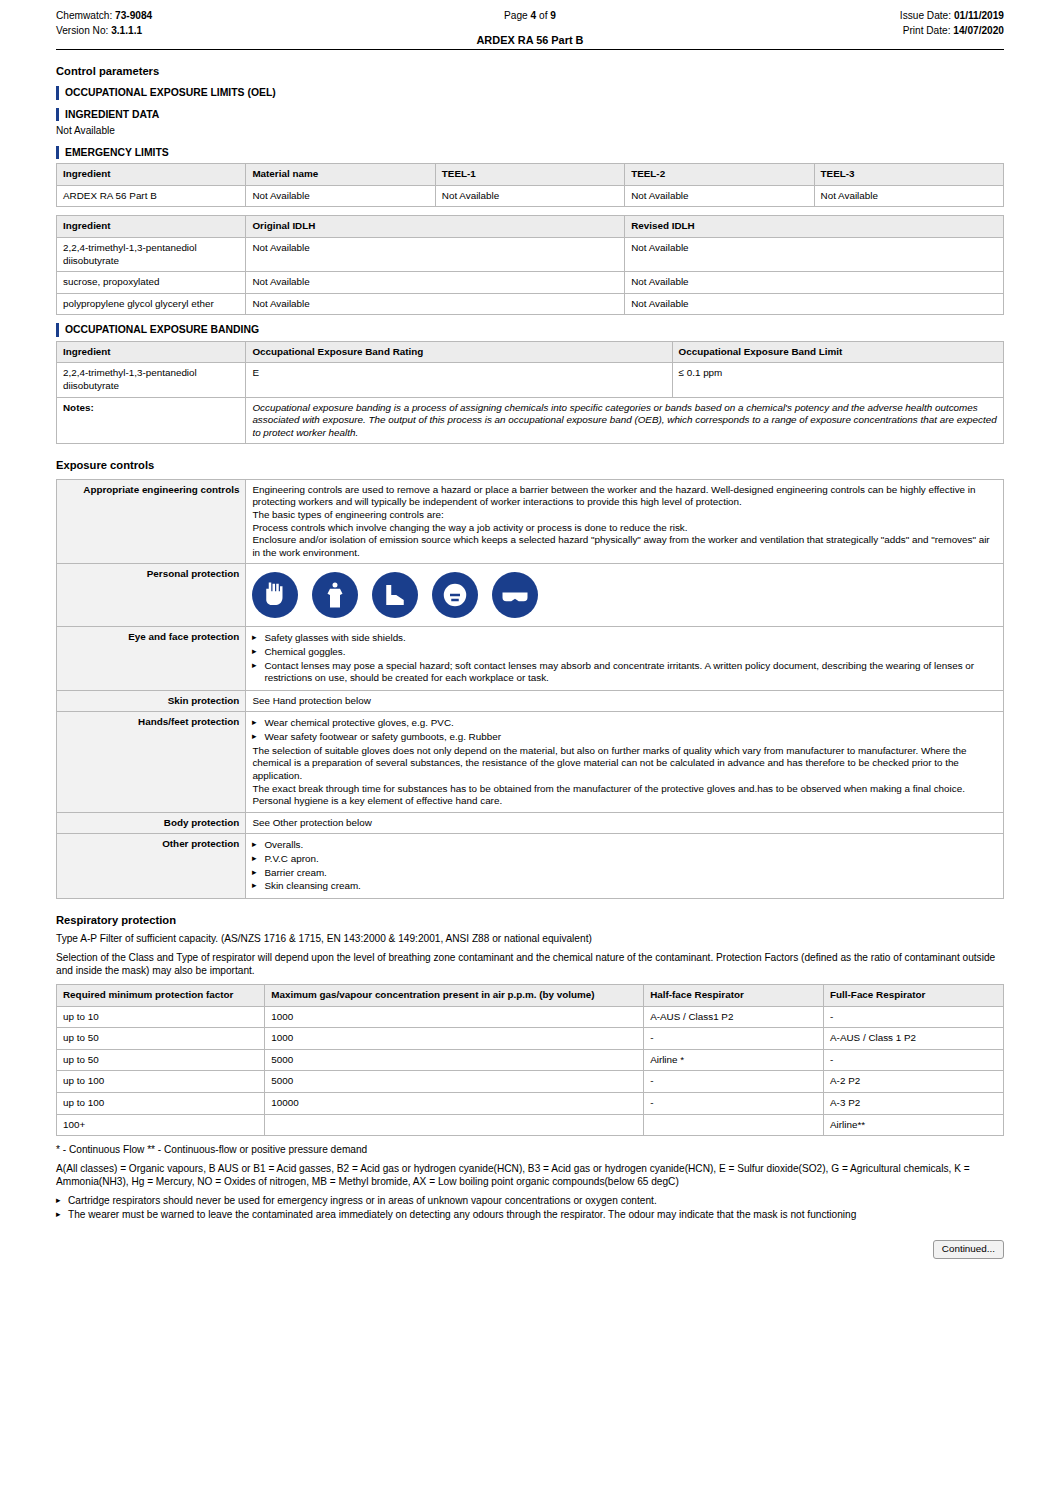Chemwatch: 73-9084
Version No: 3.1.1.1
Page 4 of 9
ARDEX RA 56 Part B
Issue Date: 01/11/2019
Print Date: 14/07/2020
Control parameters
OCCUPATIONAL EXPOSURE LIMITS (OEL)
INGREDIENT DATA
Not Available
EMERGENCY LIMITS
| Ingredient | Material name | TEEL-1 | TEEL-2 | TEEL-3 |
| --- | --- | --- | --- | --- |
| ARDEX RA 56 Part B | Not Available | Not Available | Not Available | Not Available |
| Ingredient | Original IDLH | Revised IDLH |
| --- | --- | --- |
| 2,2,4-trimethyl-1,3-pentanediol diisobutyrate | Not Available | Not Available |
| sucrose, propoxylated | Not Available | Not Available |
| polypropylene glycol glyceryl ether | Not Available | Not Available |
OCCUPATIONAL EXPOSURE BANDING
| Ingredient | Occupational Exposure Band Rating | Occupational Exposure Band Limit |
| --- | --- | --- |
| 2,2,4-trimethyl-1,3-pentanediol diisobutyrate | E | ≤ 0.1 ppm |
| Notes: | Occupational exposure banding is a process of assigning chemicals into specific categories or bands based on a chemical's potency and the adverse health outcomes associated with exposure. The output of this process is an occupational exposure band (OEB), which corresponds to a range of exposure concentrations that are expected to protect worker health. |
Exposure controls
| Appropriate engineering controls | Engineering controls are used to remove a hazard or place a barrier between the worker and the hazard. Well-designed engineering controls can be highly effective in protecting workers and will typically be independent of worker interactions to provide this high level of protection. The basic types of engineering controls are: Process controls which involve changing the way a job activity or process is done to reduce the risk. Enclosure and/or isolation of emission source which keeps a selected hazard "physically" away from the worker and ventilation that strategically "adds" and "removes" air in the work environment. |
| Personal protection | |
| Eye and face protection | Safety glasses with side shields. Chemical goggles. Contact lenses may pose a special hazard; soft contact lenses may absorb and concentrate irritants. A written policy document, describing the wearing of lenses or restrictions on use, should be created for each workplace or task. |
| Skin protection | See Hand protection below |
| Hands/feet protection | Wear chemical protective gloves, e.g. PVC. Wear safety footwear or safety gumboots, e.g. Rubber The selection of suitable gloves does not only depend on the material, but also on further marks of quality which vary from manufacturer to manufacturer. Where the chemical is a preparation of several substances, the resistance of the glove material can not be calculated in advance and has therefore to be checked prior to the application. The exact break through time for substances has to be obtained from the manufacturer of the protective gloves and.has to be observed when making a final choice. Personal hygiene is a key element of effective hand care. |
| Body protection | See Other protection below |
| Other protection | Overalls. P.V.C apron. Barrier cream. Skin cleansing cream. |
Respiratory protection
Type A-P Filter of sufficient capacity. (AS/NZS 1716 & 1715, EN 143:2000 & 149:2001, ANSI Z88 or national equivalent)
Selection of the Class and Type of respirator will depend upon the level of breathing zone contaminant and the chemical nature of the contaminant. Protection Factors (defined as the ratio of contaminant outside and inside the mask) may also be important.
| Required minimum protection factor | Maximum gas/vapour concentration present in air p.p.m. (by volume) | Half-face Respirator | Full-Face Respirator |
| --- | --- | --- | --- |
| up to 10 | 1000 | A-AUS / Class1 P2 | - |
| up to 50 | 1000 | - | A-AUS / Class 1 P2 |
| up to 50 | 5000 | Airline * | - |
| up to 100 | 5000 | - | A-2 P2 |
| up to 100 | 10000 | - | A-3 P2 |
| 100+ | | | Airline** |
* - Continuous Flow ** - Continuous-flow or positive pressure demand
A(All classes) = Organic vapours, B AUS or B1 = Acid gasses, B2 = Acid gas or hydrogen cyanide(HCN), B3 = Acid gas or hydrogen cyanide(HCN), E = Sulfur dioxide(SO2), G = Agricultural chemicals, K = Ammonia(NH3), Hg = Mercury, NO = Oxides of nitrogen, MB = Methyl bromide, AX = Low boiling point organic compounds(below 65 degC)
Cartridge respirators should never be used for emergency ingress or in areas of unknown vapour concentrations or oxygen content.
The wearer must be warned to leave the contaminated area immediately on detecting any odours through the respirator. The odour may indicate that the mask is not functioning
Continued...